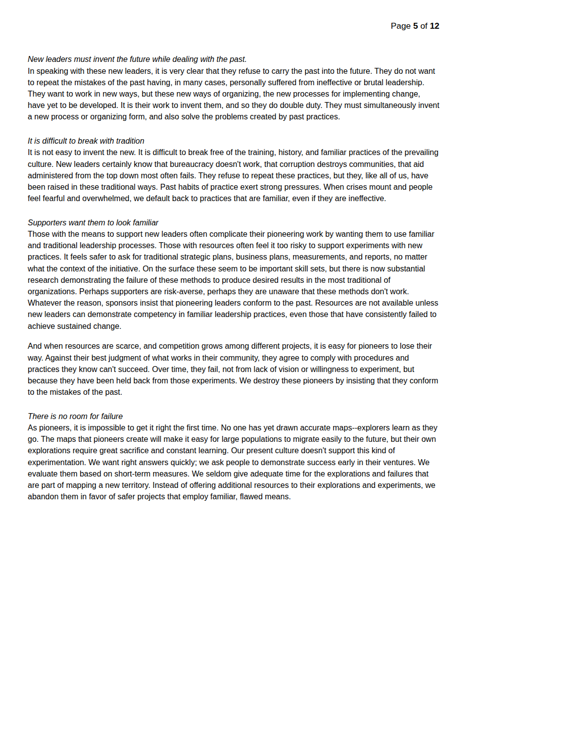Page 5 of 12
New leaders must invent the future while dealing with the past.
In speaking with these new leaders, it is very clear that they refuse to carry the past into the future. They do not want to repeat the mistakes of the past having, in many cases, personally suffered from ineffective or brutal leadership. They want to work in new ways, but these new ways of organizing, the new processes for implementing change, have yet to be developed. It is their work to invent them, and so they do double duty. They must simultaneously invent a new process or organizing form, and also solve the problems created by past practices.
It is difficult to break with tradition
It is not easy to invent the new. It is difficult to break free of the training, history, and familiar practices of the prevailing culture. New leaders certainly know that bureaucracy doesn't work, that corruption destroys communities, that aid administered from the top down most often fails. They refuse to repeat these practices, but they, like all of us, have been raised in these traditional ways. Past habits of practice exert strong pressures. When crises mount and people feel fearful and overwhelmed, we default back to practices that are familiar, even if they are ineffective.
Supporters want them to look familiar
Those with the means to support new leaders often complicate their pioneering work by wanting them to use familiar and traditional leadership processes. Those with resources often feel it too risky to support experiments with new practices. It feels safer to ask for traditional strategic plans, business plans, measurements, and reports, no matter what the context of the initiative. On the surface these seem to be important skill sets, but there is now substantial research demonstrating the failure of these methods to produce desired results in the most traditional of organizations. Perhaps supporters are risk-averse, perhaps they are unaware that these methods don't work. Whatever the reason, sponsors insist that pioneering leaders conform to the past. Resources are not available unless new leaders can demonstrate competency in familiar leadership practices, even those that have consistently failed to achieve sustained change.
And when resources are scarce, and competition grows among different projects, it is easy for pioneers to lose their way. Against their best judgment of what works in their community, they agree to comply with procedures and practices they know can't succeed. Over time, they fail, not from lack of vision or willingness to experiment, but because they have been held back from those experiments. We destroy these pioneers by insisting that they conform to the mistakes of the past.
There is no room for failure
As pioneers, it is impossible to get it right the first time. No one has yet drawn accurate maps--explorers learn as they go. The maps that pioneers create will make it easy for large populations to migrate easily to the future, but their own explorations require great sacrifice and constant learning. Our present culture doesn't support this kind of experimentation. We want right answers quickly; we ask people to demonstrate success early in their ventures. We evaluate them based on short-term measures. We seldom give adequate time for the explorations and failures that are part of mapping a new territory. Instead of offering additional resources to their explorations and experiments, we abandon them in favor of safer projects that employ familiar, flawed means.